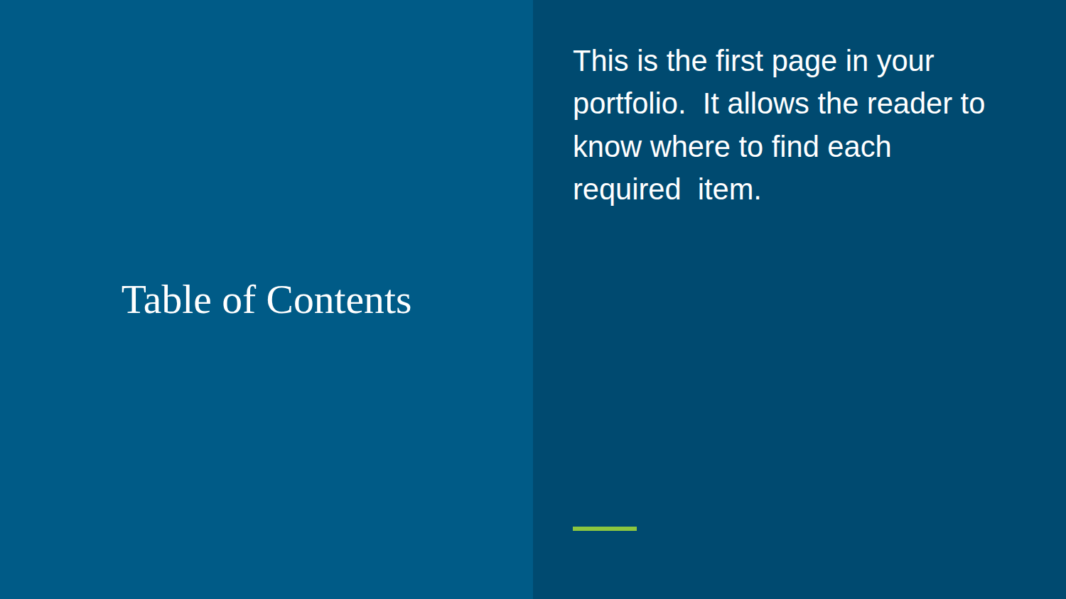Table of Contents
This is the first page in your portfolio. It allows the reader to know where to find each required item.